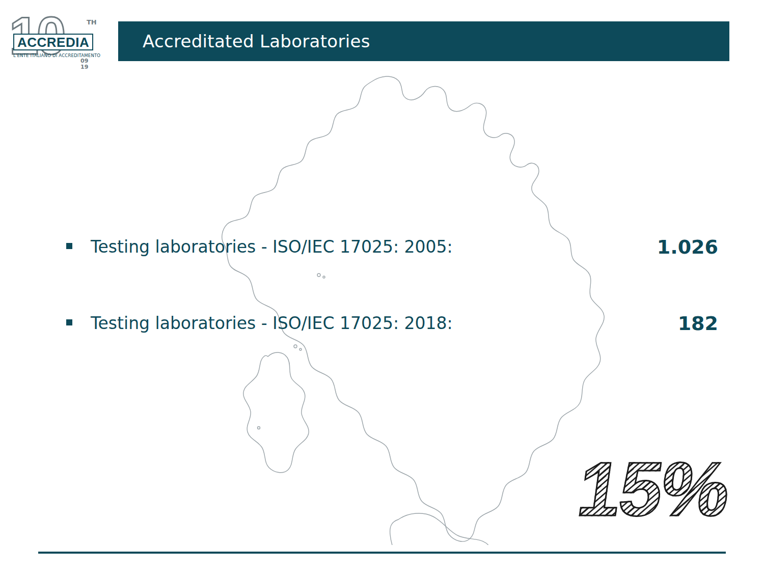10
TH
ACCREDIA
L'ENTE ITALIANO DI ACCREDITAMENTO
09
19
Accreditated Laboratories
Testing laboratories - ISO/IEC 17025: 2005: 1.026
Testing laboratories - ISO/IEC 17025: 2018: 182
15%